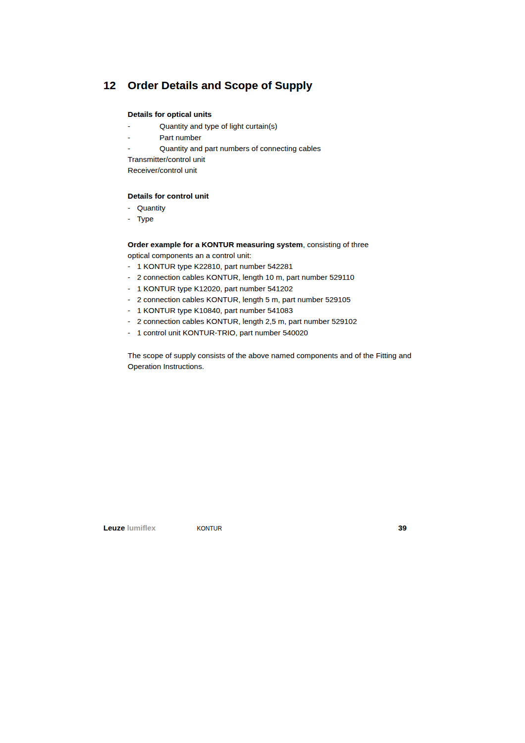12 Order Details and Scope of Supply
Details for optical units
-Quantity and type of light curtain(s)
-Part number
-Quantity and part numbers of connecting cables
Transmitter/control unit
Receiver/control unit
Details for control unit
-Quantity
-Type
Order example for a KONTUR measuring system, consisting of three
optical components an a control unit:
-1 KONTUR type K22810, part number 542281
-2 connection cables KONTUR, length 10 m, part number 529110
-1 KONTUR type K12020, part number 541202
-2 connection cables KONTUR, length 5 m, part number 529105
-1 KONTUR type K10840, part number 541083
-2 connection cables KONTUR, length 2,5 m, part number 529102
-1 control unit KONTUR-TRIO, part number 540020
The scope of supply consists of the above named components and of the Fitting and Operation Instructions.
Leuze lumiflex
KONTUR
39